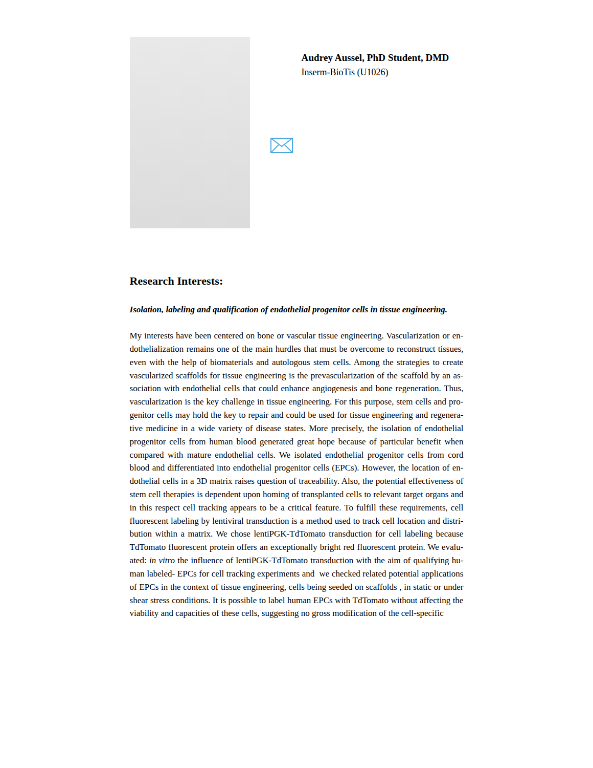Audrey Aussel, PhD Student, DMD
Inserm-BioTis (U1026)
Research Interests:
Isolation, labeling and qualification of endothelial progenitor cells in tissue engineering.
My interests have been centered on bone or vascular tissue engineering. Vascularization or endothelialization remains one of the main hurdles that must be overcome to reconstruct tissues, even with the help of biomaterials and autologous stem cells. Among the strategies to create vascularized scaffolds for tissue engineering is the prevascularization of the scaffold by an association with endothelial cells that could enhance angiogenesis and bone regeneration. Thus, vascularization is the key challenge in tissue engineering. For this purpose, stem cells and progenitor cells may hold the key to repair and could be used for tissue engineering and regenerative medicine in a wide variety of disease states. More precisely, the isolation of endothelial progenitor cells from human blood generated great hope because of particular benefit when compared with mature endothelial cells. We isolated endothelial progenitor cells from cord blood and differentiated into endothelial progenitor cells (EPCs). However, the location of endothelial cells in a 3D matrix raises question of traceability. Also, the potential effectiveness of stem cell therapies is dependent upon homing of transplanted cells to relevant target organs and in this respect cell tracking appears to be a critical feature. To fulfill these requirements, cell fluorescent labeling by lentiviral transduction is a method used to track cell location and distribution within a matrix. We chose lentiPGK-TdTomato transduction for cell labeling because TdTomato fluorescent protein offers an exceptionally bright red fluorescent protein. We evaluated: in vitro the influence of lentiPGK-TdTomato transduction with the aim of qualifying human labeled- EPCs for cell tracking experiments and we checked related potential applications of EPCs in the context of tissue engineering, cells being seeded on scaffolds , in static or under shear stress conditions. It is possible to label human EPCs with TdTomato without affecting the viability and capacities of these cells, suggesting no gross modification of the cell-specific